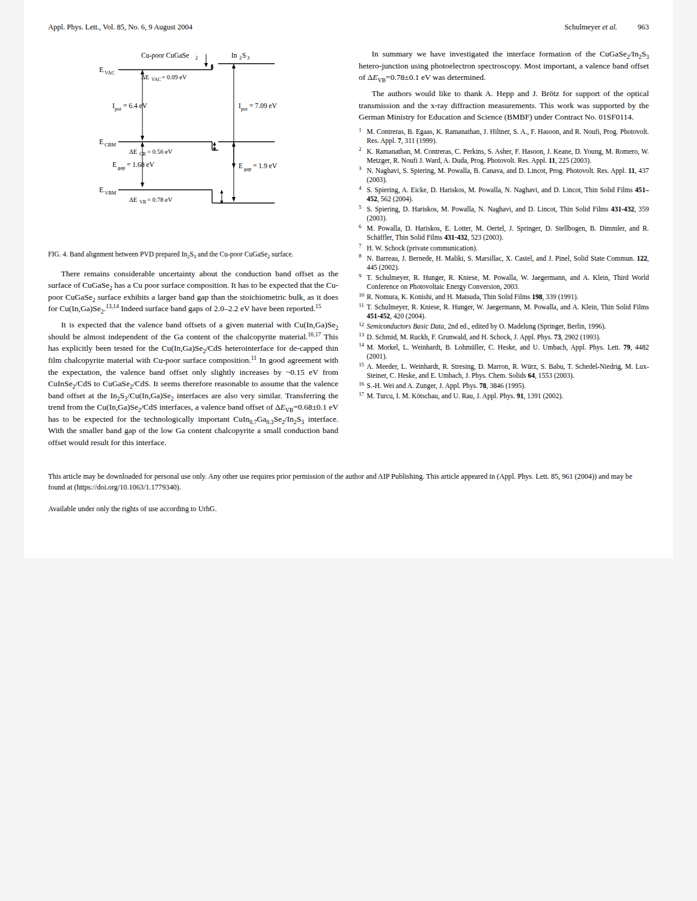Appl. Phys. Lett., Vol. 85, No. 6, 9 August 2004
Schulmeyer et al. 963
Cu-poor CuGaSe 2 In 2 S 3 E VAC ΔE VAC = 0.09 eV I pot = 6.4 eV I pot = 7.09 eV E CBM ΔE CB = 0.56 eV E gap = 1.68 eV E gap = 1.9 eV E VBM ΔE VB = 0.78 eV
FIG. 4. Band alignment between PVD prepared In2S3 and the Cu-poor CuGaSe2 surface.
There remains considerable uncertainty about the conduction band offset as the surface of CuGaSe2 has a Cu poor surface composition. It has to be expected that the Cu-poor CuGaSe2 surface exhibits a larger band gap than the stoichiometric bulk, as it does for Cu(In,Ga)Se2.13,14 Indeed surface band gaps of 2.0–2.2 eV have been reported.15
It is expected that the valence band offsets of a given material with Cu(In,Ga)Se2 should be almost independent of the Ga content of the chalcopyrite material.16,17 This has explicitly been tested for the Cu(In,Ga)Se2/CdS heterointerface for de-capped thin film chalcopyrite material with Cu-poor surface composition.11 In good agreement with the expectation, the valence band offset only slightly increases by ~0.15 eV from CuInSe2/CdS to CuGaSe2/CdS. It seems therefore reasonable to assume that the valence band offset at the In2S3/Cu(In,Ga)Se2 interfaces are also very similar. Transferring the trend from the Cu(In,Ga)Se2/CdS interfaces, a valence band offset of ΔEVB=0.68±0.1 eV has to be expected for the technologically important CuIn0.7Ga0.3Se2/In2S3 interface. With the smaller band gap of the low Ga content chalcopyrite a small conduction band offset would result for this interface.
In summary we have investigated the interface formation of the CuGaSe2/In2S3 hetero-junction using photoelectron spectroscopy. Most important, a valence band offset of ΔEVB=0.78±0.1 eV was determined.
The authors would like to thank A. Hepp and J. Brötz for support of the optical transmission and the x-ray diffraction measurements. This work was supported by the German Ministry for Education and Science (BMBF) under Contract No. 01SF0114.
1 M. Contreras, B. Egaas, K. Ramanathan, J. Hiltner, S. A., F. Hasoon, and R. Noufi, Prog. Photovolt. Res. Appl. 7, 311 (1999).
2 K. Ramanathan, M. Contreras, C. Perkins, S. Asher, F. Hasoon, J. Keane, D. Young, M. Romero, W. Metzger, R. Noufi J. Ward, A. Duda, Prog. Photovolt. Res. Appl. 11, 225 (2003).
3 N. Naghavi, S. Spiering, M. Powalla, B. Canava, and D. Lincot, Prog. Photovolt. Res. Appl. 11, 437 (2003).
4 S. Spiering, A. Eicke, D. Hariskos, M. Powalla, N. Naghavi, and D. Lincot, Thin Solid Films 451–452, 562 (2004).
5 S. Spiering, D. Hariskos, M. Powalla, N. Naghavi, and D. Lincot, Thin Solid Films 431-432, 359 (2003).
6 M. Powalla, D. Hariskos, E. Lotter, M. Oertel, J. Springer, D. Stellbogen, B. Dimmler, and R. Schäffler, Thin Solid Films 431-432, 523 (2003).
7 H. W. Schock (private communication).
8 N. Barreau, J. Bernede, H. Maliki, S. Marsillac, X. Castel, and J. Pinel, Solid State Commun. 122, 445 (2002).
9 T. Schulmeyer, R. Hunger, R. Kniese, M. Powalla, W. Jaegermann, and A. Klein, Third World Conference on Photovoltaic Energy Conversion, 2003.
10 R. Nomura, K. Konishi, and H. Matsuda, Thin Solid Films 198, 339 (1991).
11 T. Schulmeyer, R. Kniese, R. Hunger, W. Jaegermann, M. Powalla, and A. Klein, Thin Solid Films 451-452, 420 (2004).
12 Semiconductors Basic Data, 2nd ed., edited by O. Madelung (Springer, Berlin, 1996).
13 D. Schmid, M. Ruckh, F. Grunwald, and H. Schock, J. Appl. Phys. 73, 2902 (1993).
14 M. Morkel, L. Weinhardt, B. Lohmüller, C. Heske, and U. Umbach, Appl. Phys. Lett. 79, 4482 (2001).
15 A. Meeder, L. Weinhardt, R. Stresing, D. Marron, R. Würz, S. Babu, T. Schedel-Niedrig, M. Lux-Steiner, C. Heske, and E. Umbach, J. Phys. Chem. Solids 64, 1553 (2003).
16 S.-H. Wei and A. Zunger, J. Appl. Phys. 78, 3846 (1995).
17 M. Turcu, I. M. Kötschau, and U. Rau, J. Appl. Phys. 91, 1391 (2002).
This article may be downloaded for personal use only. Any other use requires prior permission of the author and AIP Publishing. This article appeared in (Appl. Phys. Lett. 85, 961 (2004)) and may be found at (https://doi.org/10.1063/1.1779340).
Available under only the rights of use according to UrhG.